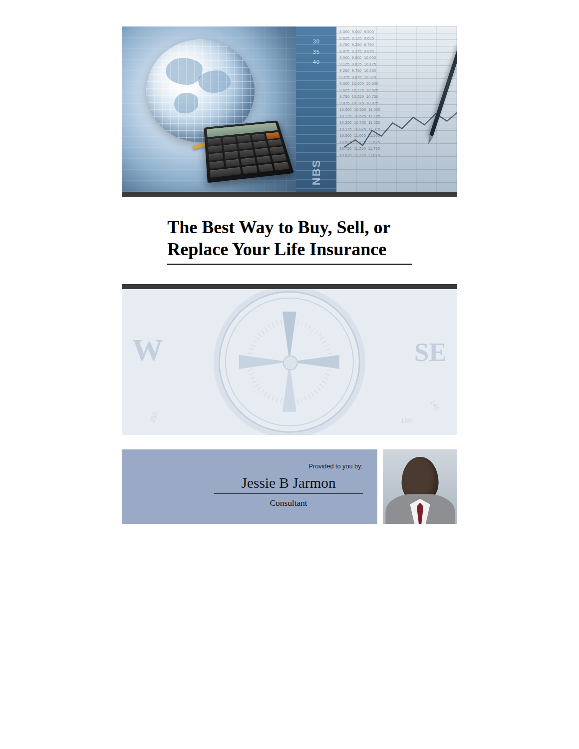30
35
40
NBS
8.500 9.000 9.500
8.625 9.125 9.625
8.750 9.250 9.750
8.875 9.375 9.875
9.000 9.500 10.000
9.125 9.625 10.125
9.250 9.750 10.250
9.375 9.875 10.375
9.500 10.000 10.500
9.625 10.125 10.625
9.750 10.250 10.750
9.875 10.375 10.875
10.000 10.500 11.000
10.125 10.625 11.125
10.250 10.750 11.250
10.375 10.875 11.375
10.500 11.000 11.500
10.625 11.125 11.625
10.750 11.250 11.750
10.875 11.375 11.875
The Best Way to Buy, Sell, or Replace Your Life Insurance
W SE
255 180 145
Provided to you by:
Jessie B Jarmon
Consultant